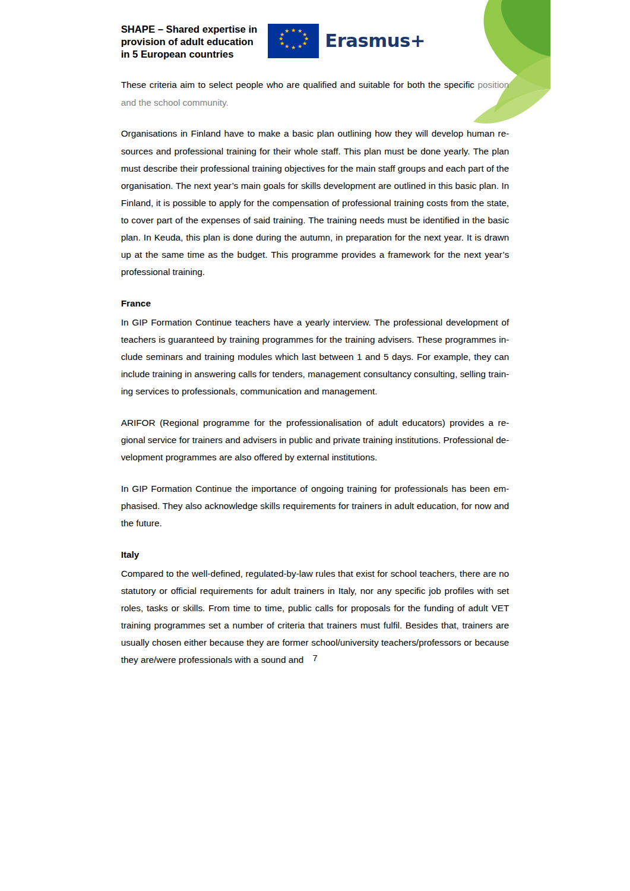SHAPE – Shared expertise in
provision of adult education
in 5 European countries
★ ★ ★ ★ ★ ★ ★ ★ ★ ★ ★ ★
Erasmus+
These criteria aim to select people who are qualified and suitable for both the specific position and the school community.
Organisations in Finland have to make a basic plan outlining how they will develop human resources and professional training for their whole staff. This plan must be done yearly. The plan must describe their professional training objectives for the main staff groups and each part of the organisation. The next year’s main goals for skills development are outlined in this basic plan. In Finland, it is possible to apply for the compensation of professional training costs from the state, to cover part of the expenses of said training. The training needs must be identified in the basic plan. In Keuda, this plan is done during the autumn, in preparation for the next year. It is drawn up at the same time as the budget. This programme provides a framework for the next year’s professional training.
France
In GIP Formation Continue teachers have a yearly interview. The professional development of teachers is guaranteed by training programmes for the training advisers. These programmes include seminars and training modules which last between 1 and 5 days. For example, they can include training in answering calls for tenders, management consultancy consulting, selling training services to professionals, communication and management.
ARIFOR (Regional programme for the professionalisation of adult educators) provides a regional service for trainers and advisers in public and private training institutions. Professional development programmes are also offered by external institutions.
In GIP Formation Continue the importance of ongoing training for professionals has been emphasised. They also acknowledge skills requirements for trainers in adult education, for now and the future.
Italy
Compared to the well-defined, regulated-by-law rules that exist for school teachers, there are no statutory or official requirements for adult trainers in Italy, nor any specific job profiles with set roles, tasks or skills. From time to time, public calls for proposals for the funding of adult VET training programmes set a number of criteria that trainers must fulfil. Besides that, trainers are usually chosen either because they are former school/university teachers/professors or because they are/were professionals with a sound and
7